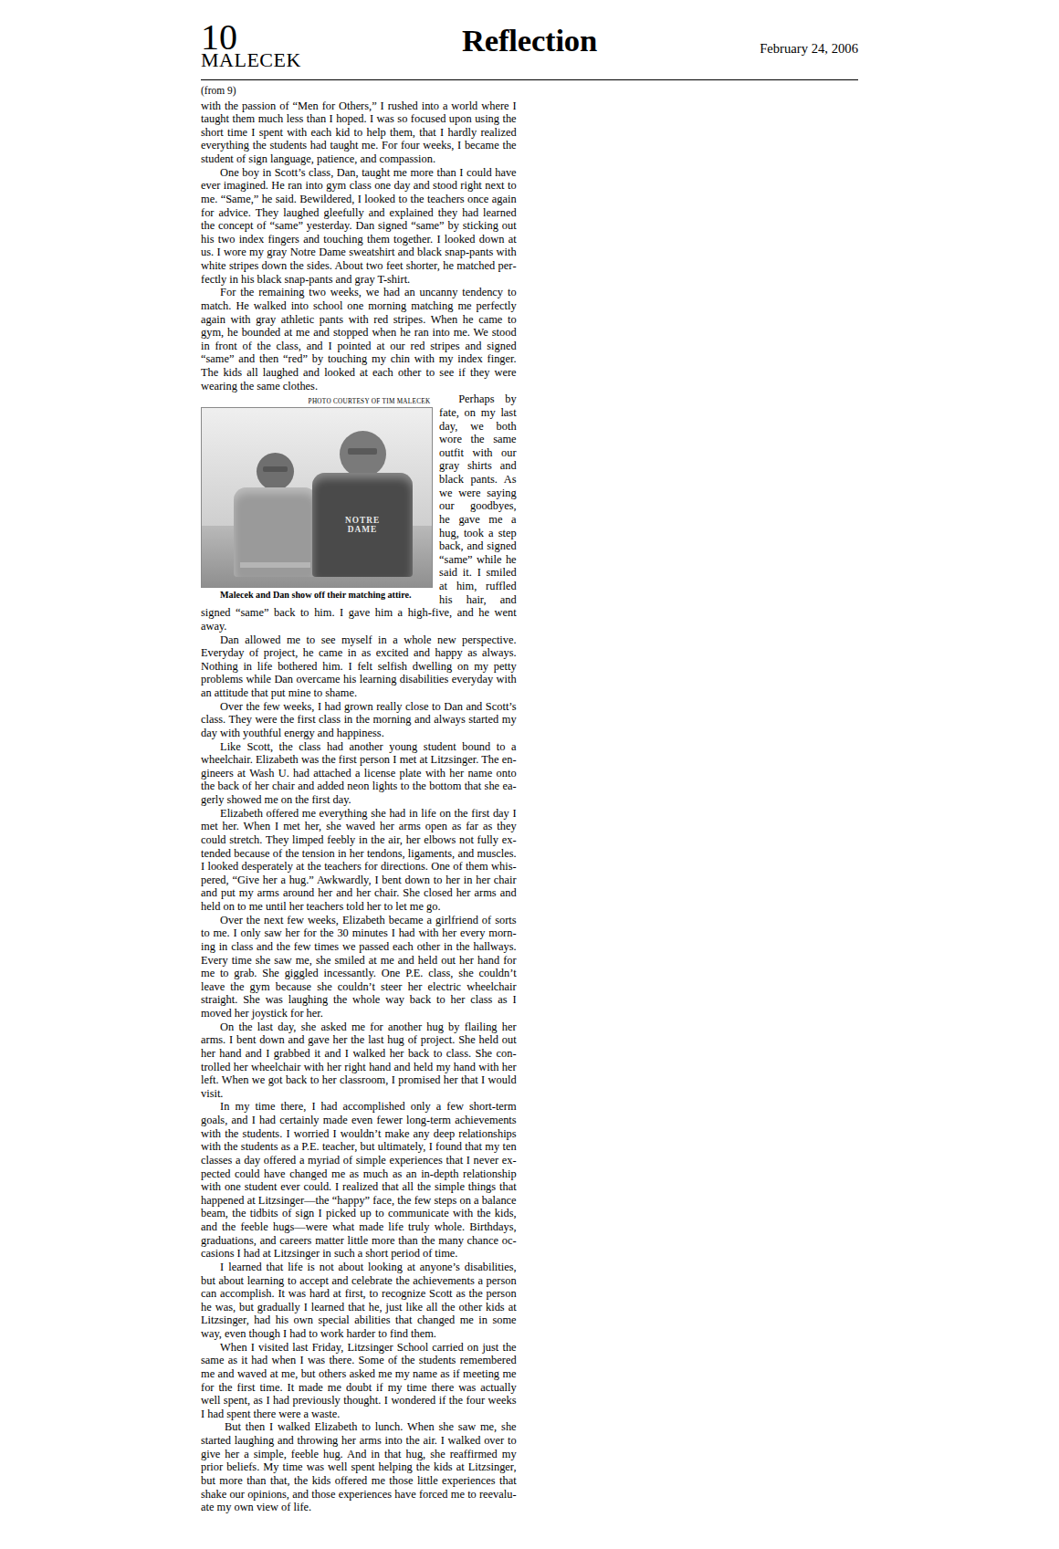10
Reflection
February 24, 2006
MALECEK
(from 9)
with the passion of “Men for Others,” I rushed into a world where I taught them much less than I hoped. I was so focused upon using the short time I spent with each kid to help them, that I hardly realized everything the students had taught me. For four weeks, I became the student of sign language, patience, and compassion.
One boy in Scott’s class, Dan, taught me more than I could have ever imagined. He ran into gym class one day and stood right next to me. “Same,” he said. Bewildered, I looked to the teachers once again for advice. They laughed gleefully and explained they had learned the concept of “same” yesterday. Dan signed “same” by sticking out his two index fingers and touching them together. I looked down at us. I wore my gray Notre Dame sweatshirt and black snap-pants with white stripes down the sides. About two feet shorter, he matched perfectly in his black snap-pants and gray T-shirt.
For the remaining two weeks, we had an uncanny tendency to match. He walked into school one morning matching me perfectly again with gray athletic pants with red stripes. When he came to gym, he bounded at me and stopped when he ran into me. We stood in front of the class, and I pointed at our red stripes and signed “same” and then “red” by touching my chin with my index finger. The kids all laughed and looked at each other to see if they were wearing the same clothes.
Photo courtesy of Tim Malecek
NOTRE
DAME
Malecek and Dan show off their matching attire.
Perhaps by fate, on my last day, we both wore the same outfit with our gray shirts and black pants. As we were saying our goodbyes, he gave me a hug, took a step back, and signed “same” while he said it. I smiled at him, ruffled his hair, and signed “same” back to him. I gave him a high-five, and he went away.
Dan allowed me to see myself in a whole new perspective. Everyday of project, he came in as excited and happy as always. Nothing in life bothered him. I felt selfish dwelling on my petty problems while Dan overcame his learning disabilities everyday with an attitude that put mine to shame.
Over the few weeks, I had grown really close to Dan and Scott’s class. They were the first class in the morning and always started my day with youthful energy and happiness.
Like Scott, the class had another young student bound to a wheelchair. Elizabeth was the first person I met at Litzsinger. The engineers at Wash U. had attached a license plate with her name onto the back of her chair and added neon lights to the bottom that she eagerly showed me on the first day.
Elizabeth offered me everything she had in life on the first day I met her. When I met her, she waved her arms open as far as they could stretch. They limped feebly in the air, her elbows not fully extended because of the tension in her tendons, ligaments, and muscles. I looked desperately at the teachers for directions. One of them whispered, “Give her a hug.” Awkwardly, I bent down to her in her chair and put my arms around her and her chair. She closed her arms and held on to me until her teachers told her to let me go.
Over the next few weeks, Elizabeth became a girlfriend of sorts to me. I only saw her for the 30 minutes I had with her every morning in class and the few times we passed each other in the hallways. Every time she saw me, she smiled at me and held out her hand for me to grab. She giggled incessantly. One P.E. class, she couldn’t leave the gym because she couldn’t steer her electric wheelchair straight. She was laughing the whole way back to her class as I moved her joystick for her.
On the last day, she asked me for another hug by flailing her arms. I bent down and gave her the last hug of project. She held out her hand and I grabbed it and I walked her back to class. She controlled her wheelchair with her right hand and held my hand with her left. When we got back to her classroom, I promised her that I would visit.
In my time there, I had accomplished only a few short-term goals, and I had certainly made even fewer long-term achievements with the students. I worried I wouldn’t make any deep relationships with the students as a P.E. teacher, but ultimately, I found that my ten classes a day offered a myriad of simple experiences that I never expected could have changed me as much as an in-depth relationship with one student ever could. I realized that all the simple things that happened at Litzsinger—the “happy” face, the few steps on a balance beam, the tidbits of sign I picked up to communicate with the kids, and the feeble hugs—were what made life truly whole. Birthdays, graduations, and careers matter little more than the many chance occasions I had at Litzsinger in such a short period of time.
I learned that life is not about looking at anyone’s disabilities, but about learning to accept and celebrate the achievements a person can accomplish. It was hard at first, to recognize Scott as the person he was, but gradually I learned that he, just like all the other kids at Litzsinger, had his own special abilities that changed me in some way, even though I had to work harder to find them.
When I visited last Friday, Litzsinger School carried on just the same as it had when I was there. Some of the students remembered me and waved at me, but others asked me my name as if meeting me for the first time. It made me doubt if my time there was actually well spent, as I had previously thought. I wondered if the four weeks I had spent there were a waste.
But then I walked Elizabeth to lunch. When she saw me, she started laughing and throwing her arms into the air. I walked over to give her a simple, feeble hug. And in that hug, she reaffirmed my prior beliefs. My time was well spent helping the kids at Litzsinger, but more than that, the kids offered me those little experiences that shake our opinions, and those experiences have forced me to reevaluate my own view of life.